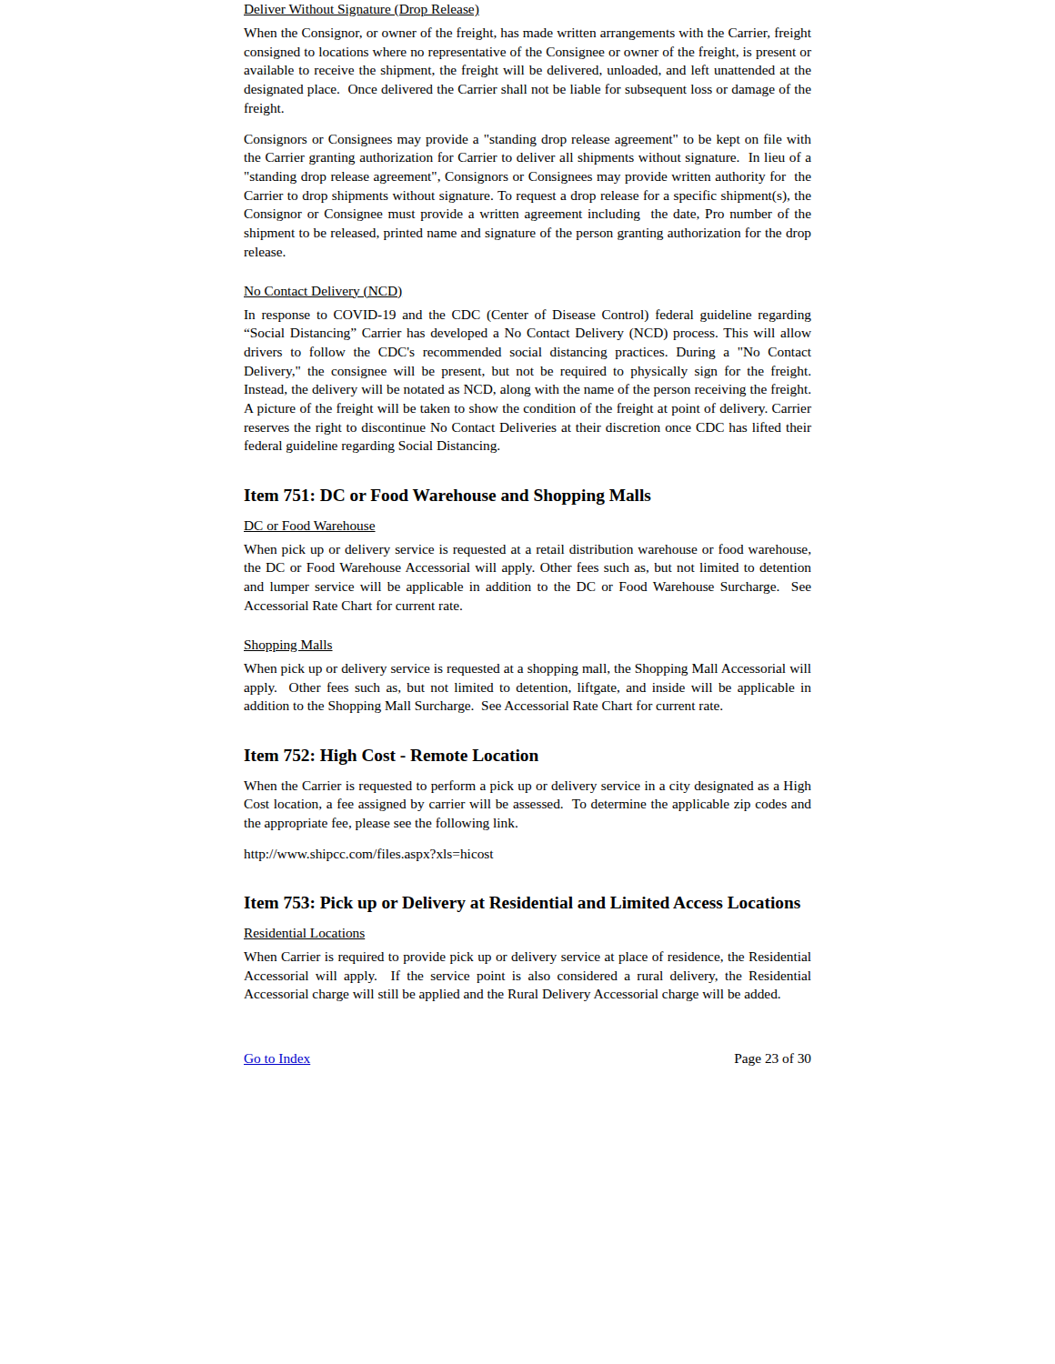Deliver Without Signature (Drop Release)
When the Consignor, or owner of the freight, has made written arrangements with the Carrier, freight consigned to locations where no representative of the Consignee or owner of the freight, is present or available to receive the shipment, the freight will be delivered, unloaded, and left unattended at the designated place. Once delivered the Carrier shall not be liable for subsequent loss or damage of the freight.
Consignors or Consignees may provide a "standing drop release agreement" to be kept on file with the Carrier granting authorization for Carrier to deliver all shipments without signature. In lieu of a "standing drop release agreement", Consignors or Consignees may provide written authority for the Carrier to drop shipments without signature. To request a drop release for a specific shipment(s), the Consignor or Consignee must provide a written agreement including the date, Pro number of the shipment to be released, printed name and signature of the person granting authorization for the drop release.
No Contact Delivery (NCD)
In response to COVID-19 and the CDC (Center of Disease Control) federal guideline regarding “Social Distancing” Carrier has developed a No Contact Delivery (NCD) process. This will allow drivers to follow the CDC's recommended social distancing practices. During a "No Contact Delivery," the consignee will be present, but not be required to physically sign for the freight. Instead, the delivery will be notated as NCD, along with the name of the person receiving the freight. A picture of the freight will be taken to show the condition of the freight at point of delivery. Carrier reserves the right to discontinue No Contact Deliveries at their discretion once CDC has lifted their federal guideline regarding Social Distancing.
Item 751: DC or Food Warehouse and Shopping Malls
DC or Food Warehouse
When pick up or delivery service is requested at a retail distribution warehouse or food warehouse, the DC or Food Warehouse Accessorial will apply. Other fees such as, but not limited to detention and lumper service will be applicable in addition to the DC or Food Warehouse Surcharge. See Accessorial Rate Chart for current rate.
Shopping Malls
When pick up or delivery service is requested at a shopping mall, the Shopping Mall Accessorial will apply. Other fees such as, but not limited to detention, liftgate, and inside will be applicable in addition to the Shopping Mall Surcharge. See Accessorial Rate Chart for current rate.
Item 752: High Cost - Remote Location
When the Carrier is requested to perform a pick up or delivery service in a city designated as a High Cost location, a fee assigned by carrier will be assessed. To determine the applicable zip codes and the appropriate fee, please see the following link.
http://www.shipcc.com/files.aspx?xls=hicost
Item 753: Pick up or Delivery at Residential and Limited Access Locations
Residential Locations
When Carrier is required to provide pick up or delivery service at place of residence, the Residential Accessorial will apply. If the service point is also considered a rural delivery, the Residential Accessorial charge will still be applied and the Rural Delivery Accessorial charge will be added.
Go to Index Page 23 of 30